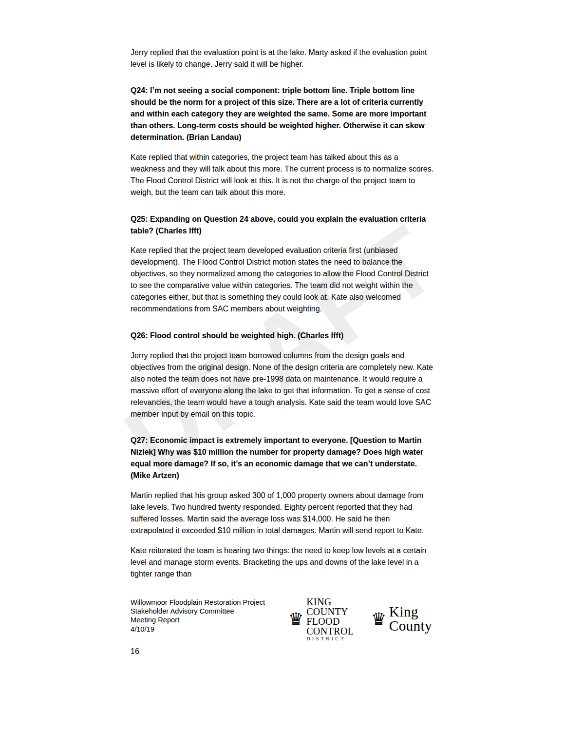DRAFT
Jerry replied that the evaluation point is at the lake. Marty asked if the evaluation point level is likely to change. Jerry said it will be higher.
Q24: I’m not seeing a social component: triple bottom line. Triple bottom line should be the norm for a project of this size. There are a lot of criteria currently and within each category they are weighted the same. Some are more important than others. Long-term costs should be weighted higher. Otherwise it can skew determination. (Brian Landau)
Kate replied that within categories, the project team has talked about this as a weakness and they will talk about this more. The current process is to normalize scores. The Flood Control District will look at this. It is not the charge of the project team to weigh, but the team can talk about this more.
Q25: Expanding on Question 24 above, could you explain the evaluation criteria table? (Charles Ifft)
Kate replied that the project team developed evaluation criteria first (unbiased development). The Flood Control District motion states the need to balance the objectives, so they normalized among the categories to allow the Flood Control District to see the comparative value within categories. The team did not weight within the categories either, but that is something they could look at. Kate also welcomed recommendations from SAC members about weighting.
Q26: Flood control should be weighted high. (Charles Ifft)
Jerry replied that the project team borrowed columns from the design goals and objectives from the original design. None of the design criteria are completely new. Kate also noted the team does not have pre-1998 data on maintenance. It would require a massive effort of everyone along the lake to get that information. To get a sense of cost relevancies, the team would have a tough analysis. Kate said the team would love SAC member input by email on this topic.
Q27: Economic impact is extremely important to everyone. [Question to Martin Nizlek] Why was $10 million the number for property damage? Does high water equal more damage? If so, it’s an economic damage that we can’t understate. (Mike Artzen)
Martin replied that his group asked 300 of 1,000 property owners about damage from lake levels. Two hundred twenty responded. Eighty percent reported that they had suffered losses. Martin said the average loss was $14,000. He said he then extrapolated it exceeded $10 million in total damages. Martin will send report to Kate.
Kate reiterated the team is hearing two things: the need to keep low levels at a certain level and manage storm events. Bracketing the ups and downs of the lake level in a tighter range than
Willowmoor Floodplain Restoration Project
Stakeholder Advisory Committee
Meeting Report
4/10/19
♛ KING COUNTY FLOOD CONTROL DISTRICT
♛ King County
16